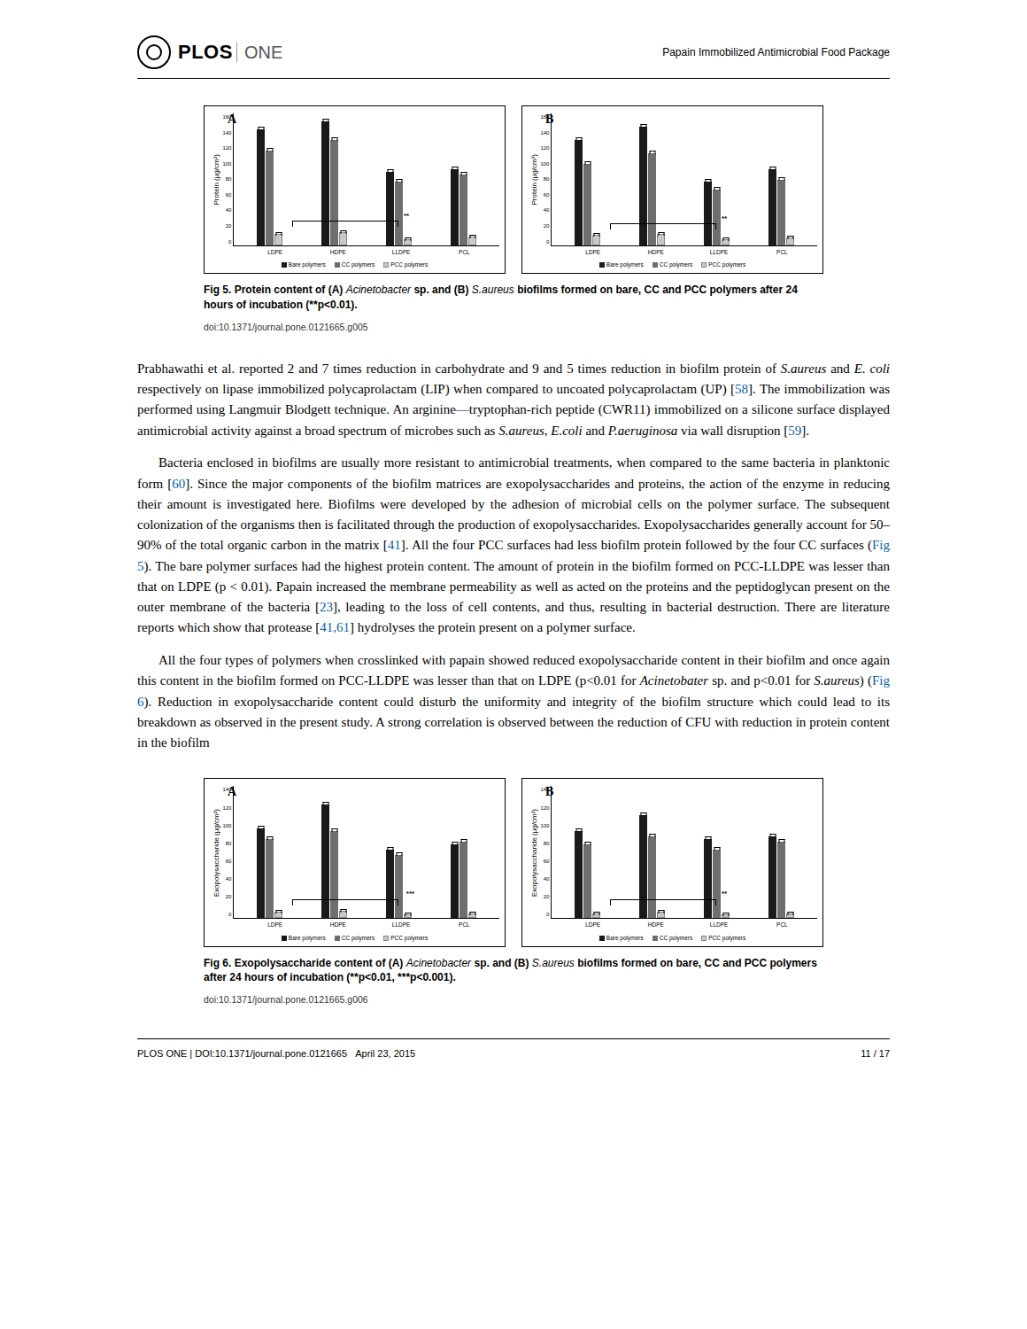PLOS ONE
Papain Immobilized Antimicrobial Food Package
A
Protein (µg/cm²)
160140120100806040200
**
LDPE HDPE LLDPE PCL
Bare polymers CC polymers PCC polymers
B
Protein (µg/cm²)
160140120100806040200
**
LDPE HDPE LLDPE PCL
Bare polymers CC polymers PCC polymers
Fig 5. Protein content of (A) Acinetobacter sp. and (B) S.aureus biofilms formed on bare, CC and PCC polymers after 24 hours of incubation (**p<0.01).
doi:10.1371/journal.pone.0121665.g005
Prabhawathi et al. reported 2 and 7 times reduction in carbohydrate and 9 and 5 times reduction in biofilm protein of S.aureus and E. coli respectively on lipase immobilized polycaprolactam (LIP) when compared to uncoated polycaprolactam (UP) [58]. The immobilization was performed using Langmuir Blodgett technique. An arginine—tryptophan-rich peptide (CWR11) immobilized on a silicone surface displayed antimicrobial activity against a broad spectrum of microbes such as S.aureus, E.coli and P.aeruginosa via wall disruption [59].
Bacteria enclosed in biofilms are usually more resistant to antimicrobial treatments, when compared to the same bacteria in planktonic form [60]. Since the major components of the biofilm matrices are exopolysaccharides and proteins, the action of the enzyme in reducing their amount is investigated here. Biofilms were developed by the adhesion of microbial cells on the polymer surface. The subsequent colonization of the organisms then is facilitated through the production of exopolysaccharides. Exopolysaccharides generally account for 50–90% of the total organic carbon in the matrix [41]. All the four PCC surfaces had less biofilm protein followed by the four CC surfaces (Fig 5). The bare polymer surfaces had the highest protein content. The amount of protein in the biofilm formed on PCC-LLDPE was lesser than that on LDPE (p < 0.01). Papain increased the membrane permeability as well as acted on the proteins and the peptidoglycan present on the outer membrane of the bacteria [23], leading to the loss of cell contents, and thus, resulting in bacterial destruction. There are literature reports which show that protease [41,61] hydrolyses the protein present on a polymer surface.
All the four types of polymers when crosslinked with papain showed reduced exopolysaccharide content in their biofilm and once again this content in the biofilm formed on PCC-LLDPE was lesser than that on LDPE (p<0.01 for Acinetobater sp. and p<0.01 for S.aureus) (Fig 6). Reduction in exopolysaccharide content could disturb the uniformity and integrity of the biofilm structure which could lead to its breakdown as observed in the present study. A strong correlation is observed between the reduction of CFU with reduction in protein content in the biofilm
A
Exopolysaccharide (µg/cm²)
140120100806040200
***
LDPE HDPE LLDPE PCL
Bare polymers CC polymers PCC polymers
B
Exopolysaccharide (µg/cm²)
140120100806040200
**
LDPE HDPE LLDPE PCL
Bare polymers CC polymers PCC polymers
Fig 6. Exopolysaccharide content of (A) Acinetobacter sp. and (B) S.aureus biofilms formed on bare, CC and PCC polymers after 24 hours of incubation (**p<0.01, ***p<0.001).
doi:10.1371/journal.pone.0121665.g006
PLOS ONE | DOI:10.1371/journal.pone.0121665 April 23, 2015
11 / 17